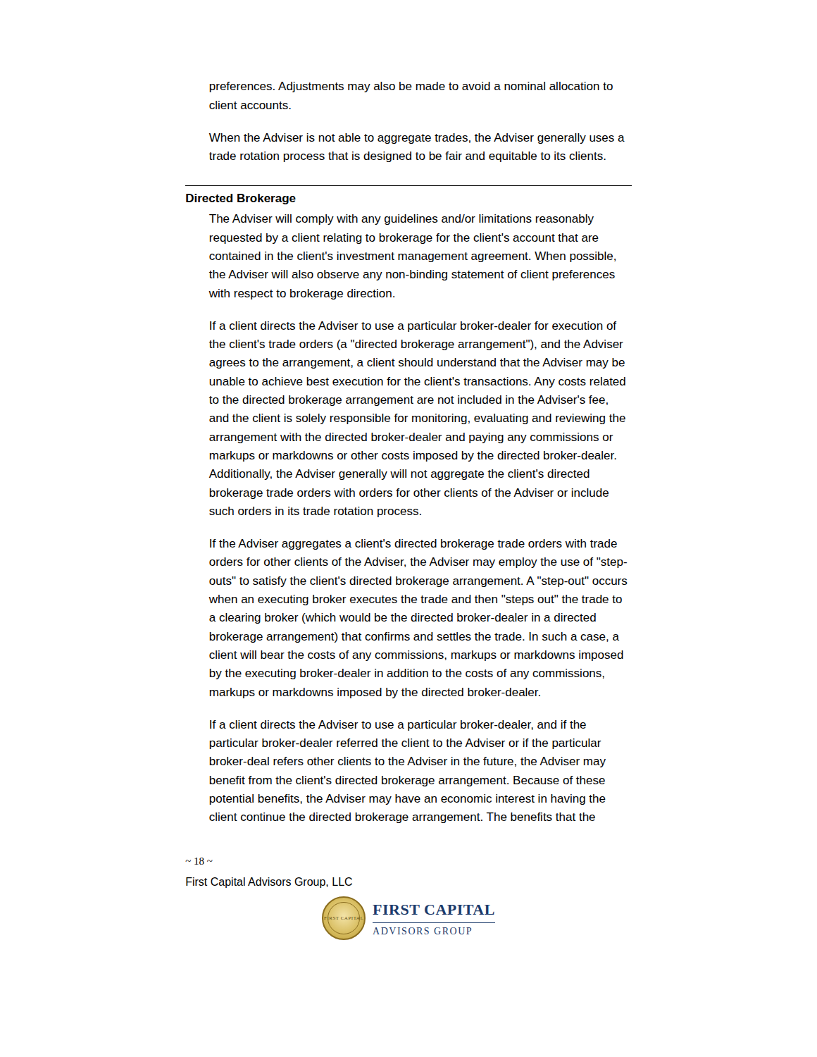preferences. Adjustments may also be made to avoid a nominal allocation to client accounts.
When the Adviser is not able to aggregate trades, the Adviser generally uses a trade rotation process that is designed to be fair and equitable to its clients.
Directed Brokerage
The Adviser will comply with any guidelines and/or limitations reasonably requested by a client relating to brokerage for the client's account that are contained in the client's investment management agreement. When possible, the Adviser will also observe any non-binding statement of client preferences with respect to brokerage direction.
If a client directs the Adviser to use a particular broker-dealer for execution of the client's trade orders (a "directed brokerage arrangement"), and the Adviser agrees to the arrangement, a client should understand that the Adviser may be unable to achieve best execution for the client's transactions. Any costs related to the directed brokerage arrangement are not included in the Adviser's fee, and the client is solely responsible for monitoring, evaluating and reviewing the arrangement with the directed broker-dealer and paying any commissions or markups or markdowns or other costs imposed by the directed broker-dealer. Additionally, the Adviser generally will not aggregate the client's directed brokerage trade orders with orders for other clients of the Adviser or include such orders in its trade rotation process.
If the Adviser aggregates a client's directed brokerage trade orders with trade orders for other clients of the Adviser, the Adviser may employ the use of "step-outs" to satisfy the client's directed brokerage arrangement. A "step-out" occurs when an executing broker executes the trade and then "steps out" the trade to a clearing broker (which would be the directed broker-dealer in a directed brokerage arrangement) that confirms and settles the trade. In such a case, a client will bear the costs of any commissions, markups or markdowns imposed by the executing broker-dealer in addition to the costs of any commissions, markups or markdowns imposed by the directed broker-dealer.
If a client directs the Adviser to use a particular broker-dealer, and if the particular broker-dealer referred the client to the Adviser or if the particular broker-deal refers other clients to the Adviser in the future, the Adviser may benefit from the client's directed brokerage arrangement. Because of these potential benefits, the Adviser may have an economic interest in having the client continue the directed brokerage arrangement. The benefits that the
~ 18 ~
First Capital Advisors Group, LLC
FIRST CAPITAL
FIRST CAPITAL ADVISORS GROUP